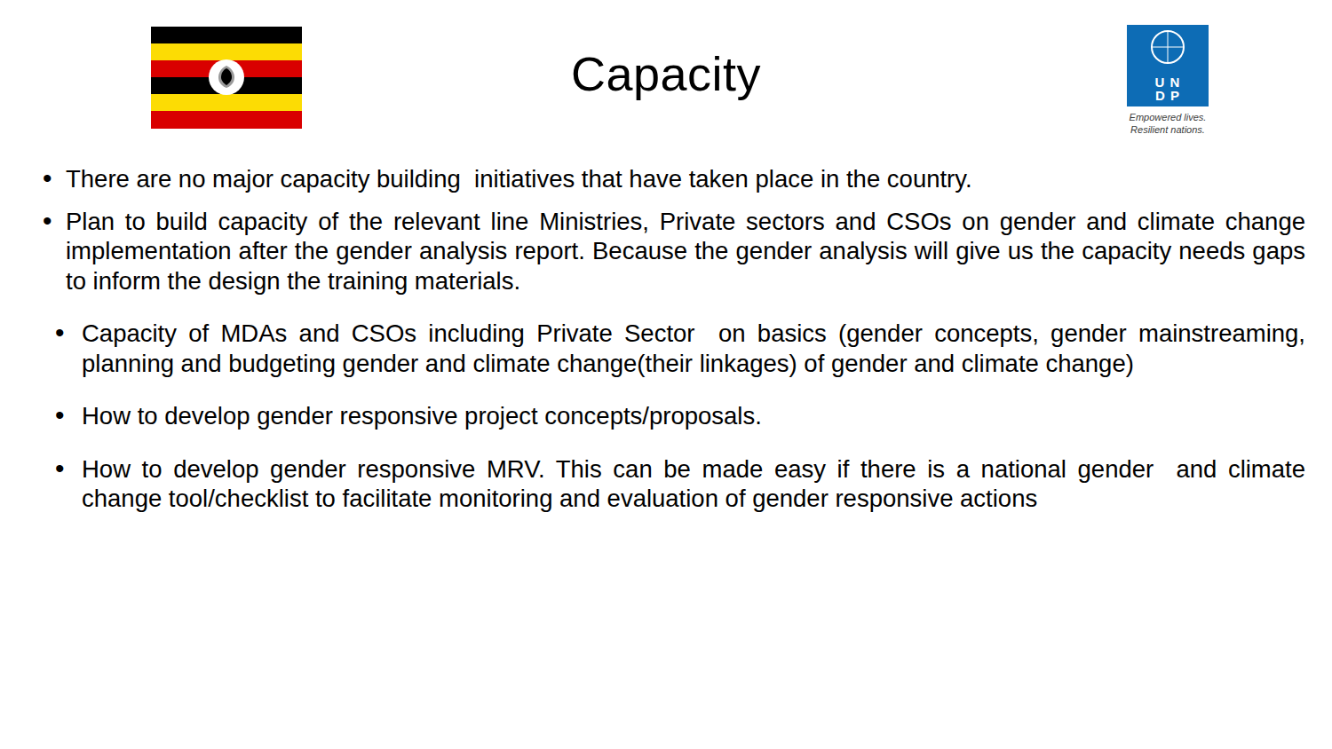Capacity
U N
D P
Empowered lives.
Resilient nations.
There are no major capacity building initiatives that have taken place in the country.
Plan to build capacity of the relevant line Ministries, Private sectors and CSOs on gender and climate change implementation after the gender analysis report. Because the gender analysis will give us the capacity needs gaps to inform the design the training materials.
Capacity of MDAs and CSOs including Private Sector on basics (gender concepts, gender mainstreaming, planning and budgeting gender and climate change(their linkages) of gender and climate change)
How to develop gender responsive project concepts/proposals.
How to develop gender responsive MRV. This can be made easy if there is a national gender and climate change tool/checklist to facilitate monitoring and evaluation of gender responsive actions